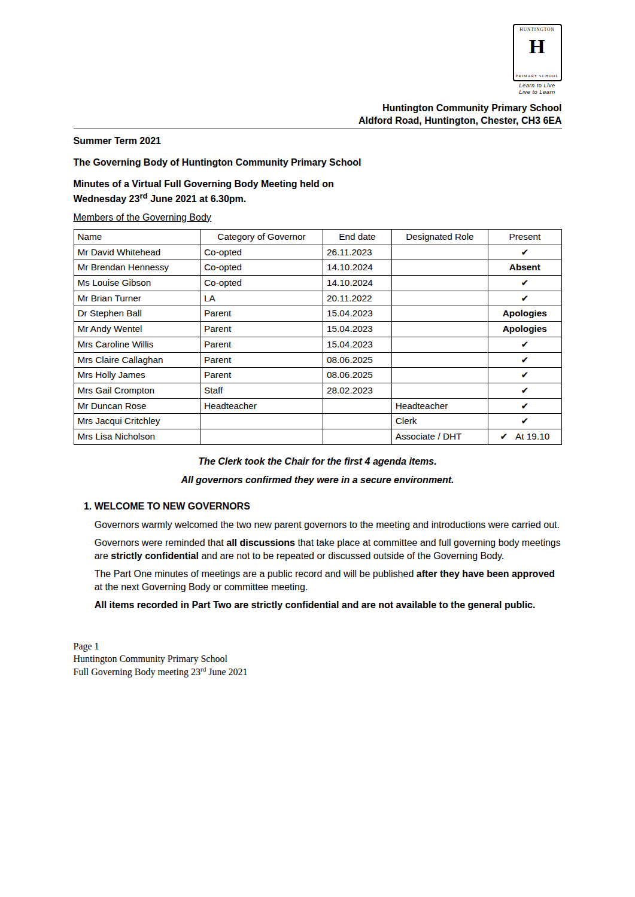HUNTINGTON
H
PRIMARY SCHOOL
Learn to Live
Live to Learn
Huntington Community Primary School
Aldford Road, Huntington, Chester, CH3 6EA
Summer Term 2021
The Governing Body of Huntington Community Primary School
Minutes of a Virtual Full Governing Body Meeting held on
Wednesday 23rd June 2021 at 6.30pm.
Members of the Governing Body
| Name | Category of Governor | End date | Designated Role | Present |
| --- | --- | --- | --- | --- |
| Mr David Whitehead | Co-opted | 26.11.2023 | | ✔ |
| Mr Brendan Hennessy | Co-opted | 14.10.2024 | | Absent |
| Ms Louise Gibson | Co-opted | 14.10.2024 | | ✔ |
| Mr Brian Turner | LA | 20.11.2022 | | ✔ |
| Dr Stephen Ball | Parent | 15.04.2023 | | Apologies |
| Mr Andy Wentel | Parent | 15.04.2023 | | Apologies |
| Mrs Caroline Willis | Parent | 15.04.2023 | | ✔ |
| Mrs Claire Callaghan | Parent | 08.06.2025 | | ✔ |
| Mrs Holly James | Parent | 08.06.2025 | | ✔ |
| Mrs Gail Crompton | Staff | 28.02.2023 | | ✔ |
| Mr Duncan Rose | Headteacher | | Headteacher | ✔ |
| Mrs Jacqui Critchley | | | Clerk | ✔ |
| Mrs Lisa Nicholson | | | Associate / DHT | ✔ At 19.10 |
The Clerk took the Chair for the first 4 agenda items.
All governors confirmed they were in a secure environment.
WELCOME TO NEW GOVERNORS
Governors warmly welcomed the two new parent governors to the meeting and introductions were carried out.
Governors were reminded that all discussions that take place at committee and full governing body meetings are strictly confidential and are not to be repeated or discussed outside of the Governing Body.
The Part One minutes of meetings are a public record and will be published after they have been approved at the next Governing Body or committee meeting.
All items recorded in Part Two are strictly confidential and are not available to the general public.
Page 1
Huntington Community Primary School
Full Governing Body meeting 23rd June 2021